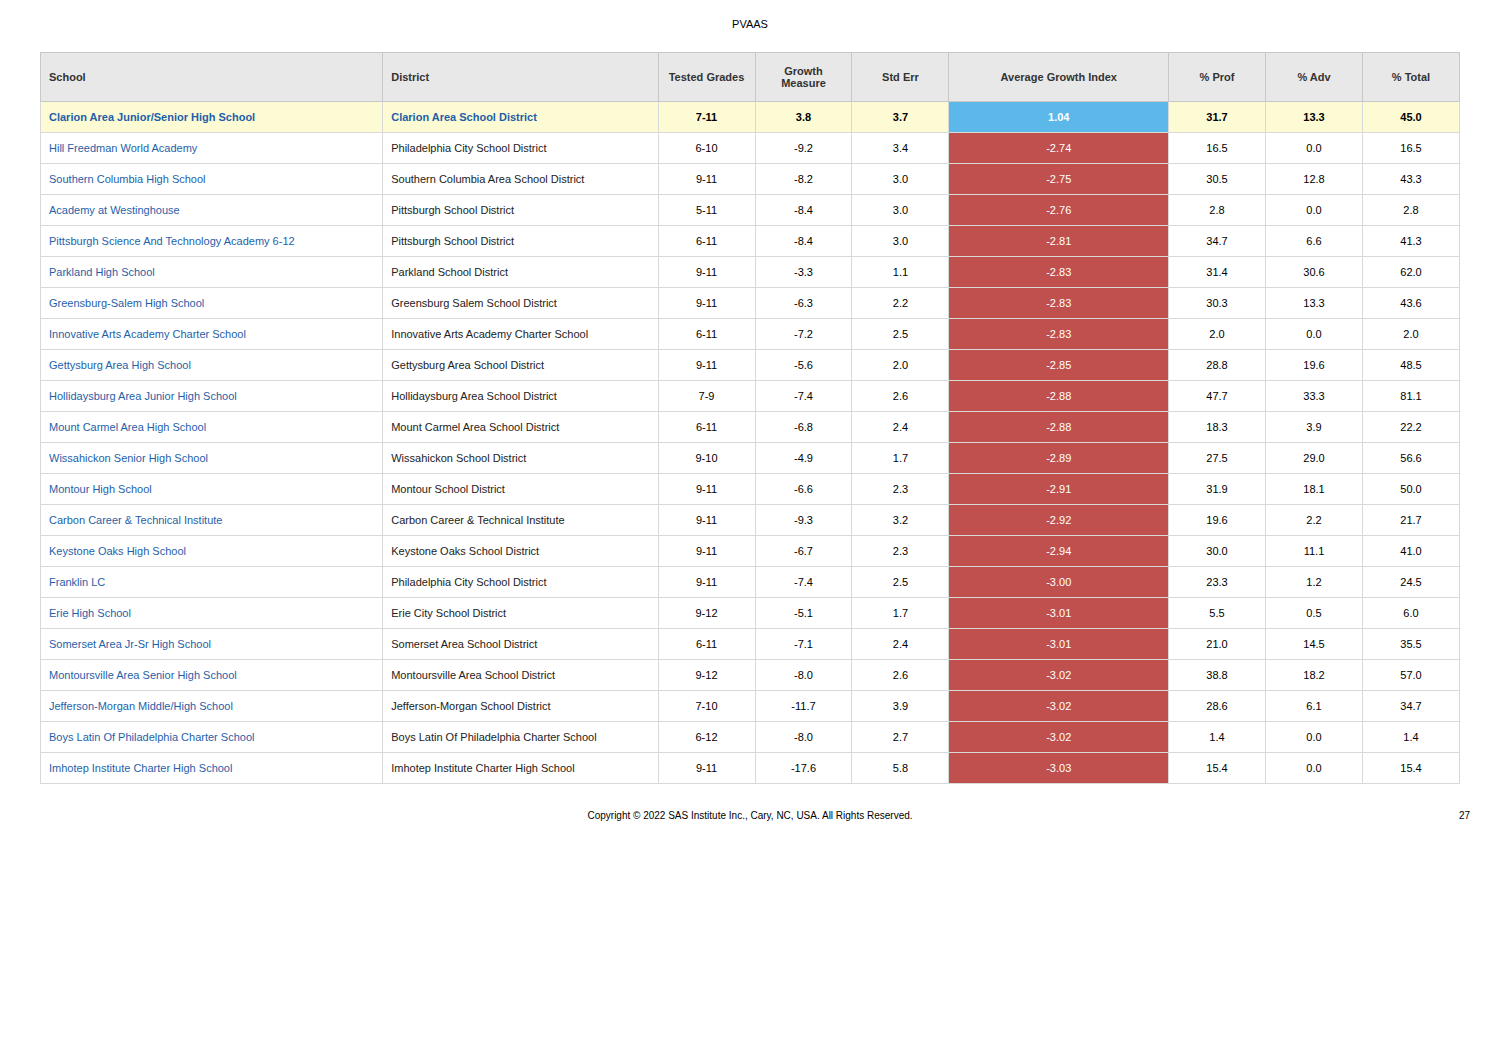PVAAS
| School | District | Tested Grades | Growth Measure | Std Err | Average Growth Index | % Prof | % Adv | % Total |
| --- | --- | --- | --- | --- | --- | --- | --- | --- |
| Clarion Area Junior/Senior High School | Clarion Area School District | 7-11 | 3.8 | 3.7 | 1.04 | 31.7 | 13.3 | 45.0 |
| Hill Freedman World Academy | Philadelphia City School District | 6-10 | -9.2 | 3.4 | -2.74 | 16.5 | 0.0 | 16.5 |
| Southern Columbia High School | Southern Columbia Area School District | 9-11 | -8.2 | 3.0 | -2.75 | 30.5 | 12.8 | 43.3 |
| Academy at Westinghouse | Pittsburgh School District | 5-11 | -8.4 | 3.0 | -2.76 | 2.8 | 0.0 | 2.8 |
| Pittsburgh Science And Technology Academy 6-12 | Pittsburgh School District | 6-11 | -8.4 | 3.0 | -2.81 | 34.7 | 6.6 | 41.3 |
| Parkland High School | Parkland School District | 9-11 | -3.3 | 1.1 | -2.83 | 31.4 | 30.6 | 62.0 |
| Greensburg-Salem High School | Greensburg Salem School District | 9-11 | -6.3 | 2.2 | -2.83 | 30.3 | 13.3 | 43.6 |
| Innovative Arts Academy Charter School | Innovative Arts Academy Charter School | 6-11 | -7.2 | 2.5 | -2.83 | 2.0 | 0.0 | 2.0 |
| Gettysburg Area High School | Gettysburg Area School District | 9-11 | -5.6 | 2.0 | -2.85 | 28.8 | 19.6 | 48.5 |
| Hollidaysburg Area Junior High School | Hollidaysburg Area School District | 7-9 | -7.4 | 2.6 | -2.88 | 47.7 | 33.3 | 81.1 |
| Mount Carmel Area High School | Mount Carmel Area School District | 6-11 | -6.8 | 2.4 | -2.88 | 18.3 | 3.9 | 22.2 |
| Wissahickon Senior High School | Wissahickon School District | 9-10 | -4.9 | 1.7 | -2.89 | 27.5 | 29.0 | 56.6 |
| Montour High School | Montour School District | 9-11 | -6.6 | 2.3 | -2.91 | 31.9 | 18.1 | 50.0 |
| Carbon Career & Technical Institute | Carbon Career & Technical Institute | 9-11 | -9.3 | 3.2 | -2.92 | 19.6 | 2.2 | 21.7 |
| Keystone Oaks High School | Keystone Oaks School District | 9-11 | -6.7 | 2.3 | -2.94 | 30.0 | 11.1 | 41.0 |
| Franklin LC | Philadelphia City School District | 9-11 | -7.4 | 2.5 | -3.00 | 23.3 | 1.2 | 24.5 |
| Erie High School | Erie City School District | 9-12 | -5.1 | 1.7 | -3.01 | 5.5 | 0.5 | 6.0 |
| Somerset Area Jr-Sr High School | Somerset Area School District | 6-11 | -7.1 | 2.4 | -3.01 | 21.0 | 14.5 | 35.5 |
| Montoursville Area Senior High School | Montoursville Area School District | 9-12 | -8.0 | 2.6 | -3.02 | 38.8 | 18.2 | 57.0 |
| Jefferson-Morgan Middle/High School | Jefferson-Morgan School District | 7-10 | -11.7 | 3.9 | -3.02 | 28.6 | 6.1 | 34.7 |
| Boys Latin Of Philadelphia Charter School | Boys Latin Of Philadelphia Charter School | 6-12 | -8.0 | 2.7 | -3.02 | 1.4 | 0.0 | 1.4 |
| Imhotep Institute Charter High School | Imhotep Institute Charter High School | 9-11 | -17.6 | 5.8 | -3.03 | 15.4 | 0.0 | 15.4 |
Copyright © 2022 SAS Institute Inc., Cary, NC, USA. All Rights Reserved. 27